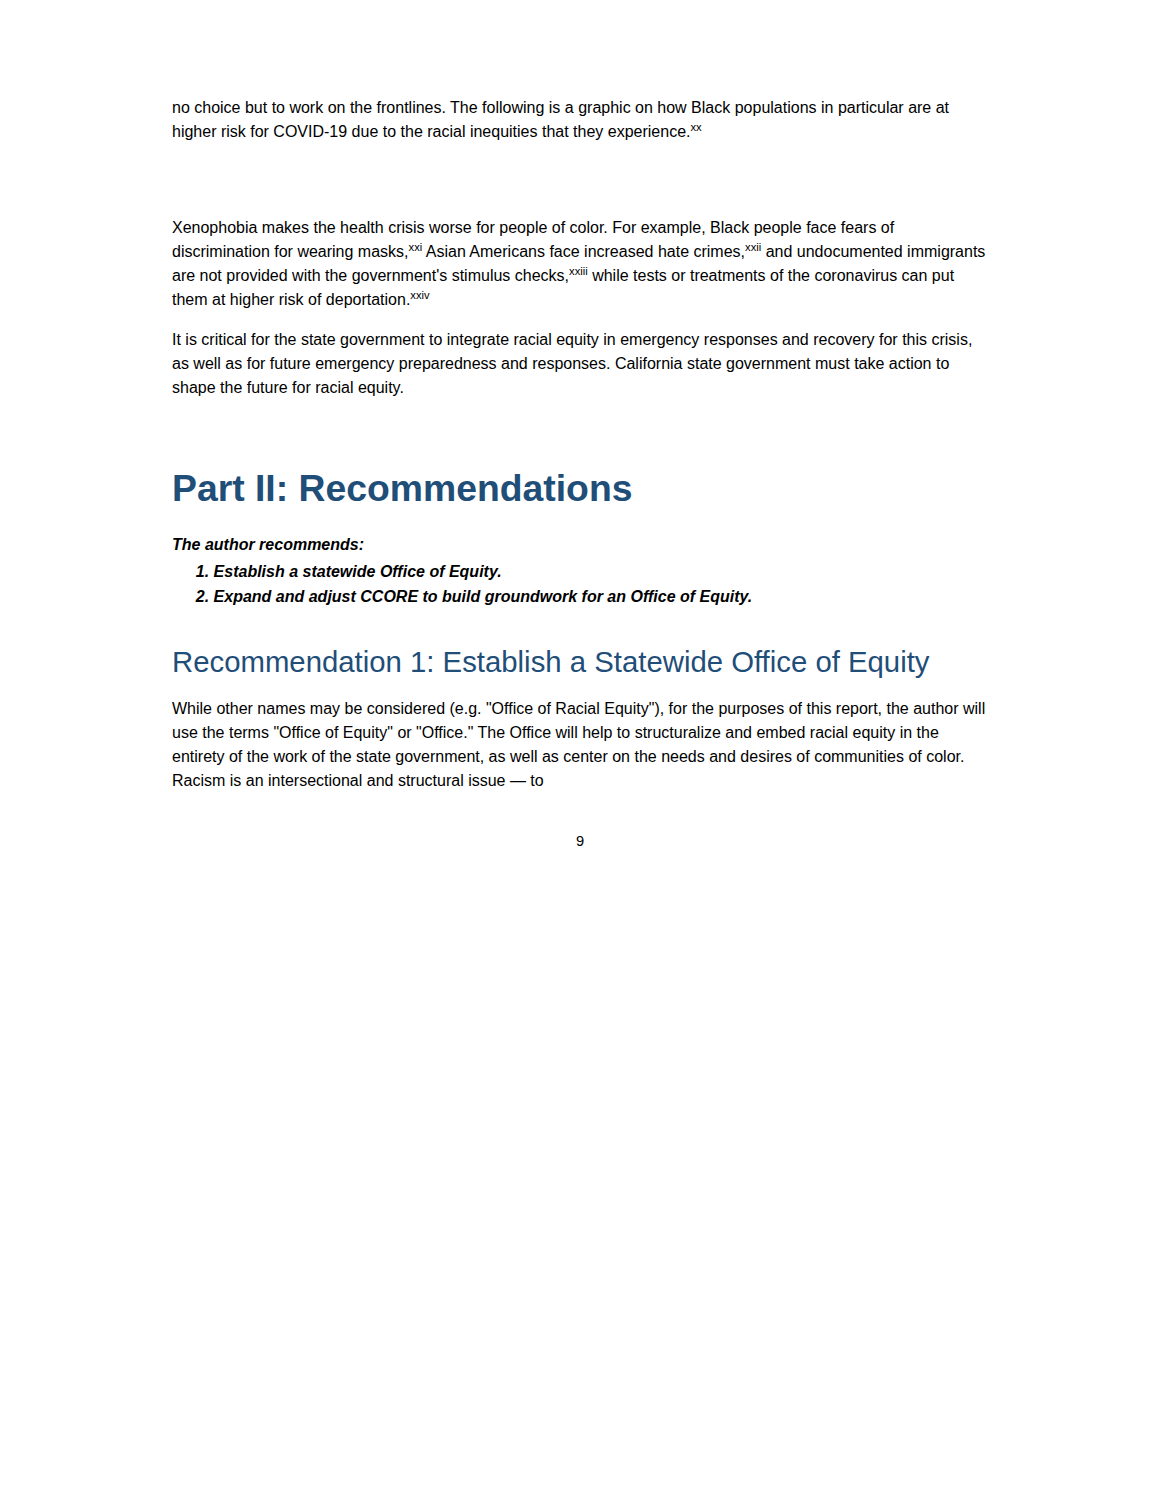no choice but to work on the frontlines. The following is a graphic on how Black populations in particular are at higher risk for COVID-19 due to the racial inequities that they experience.xx
Xenophobia makes the health crisis worse for people of color. For example, Black people face fears of discrimination for wearing masks,xxi Asian Americans face increased hate crimes,xxii and undocumented immigrants are not provided with the government's stimulus checks,xxiii while tests or treatments of the coronavirus can put them at higher risk of deportation.xxiv
It is critical for the state government to integrate racial equity in emergency responses and recovery for this crisis, as well as for future emergency preparedness and responses. California state government must take action to shape the future for racial equity.
Part II: Recommendations
The author recommends:
Establish a statewide Office of Equity.
Expand and adjust CCORE to build groundwork for an Office of Equity.
Recommendation 1: Establish a Statewide Office of Equity
While other names may be considered (e.g. "Office of Racial Equity"), for the purposes of this report, the author will use the terms "Office of Equity" or "Office." The Office will help to structuralize and embed racial equity in the entirety of the work of the state government, as well as center on the needs and desires of communities of color. Racism is an intersectional and structural issue — to
9